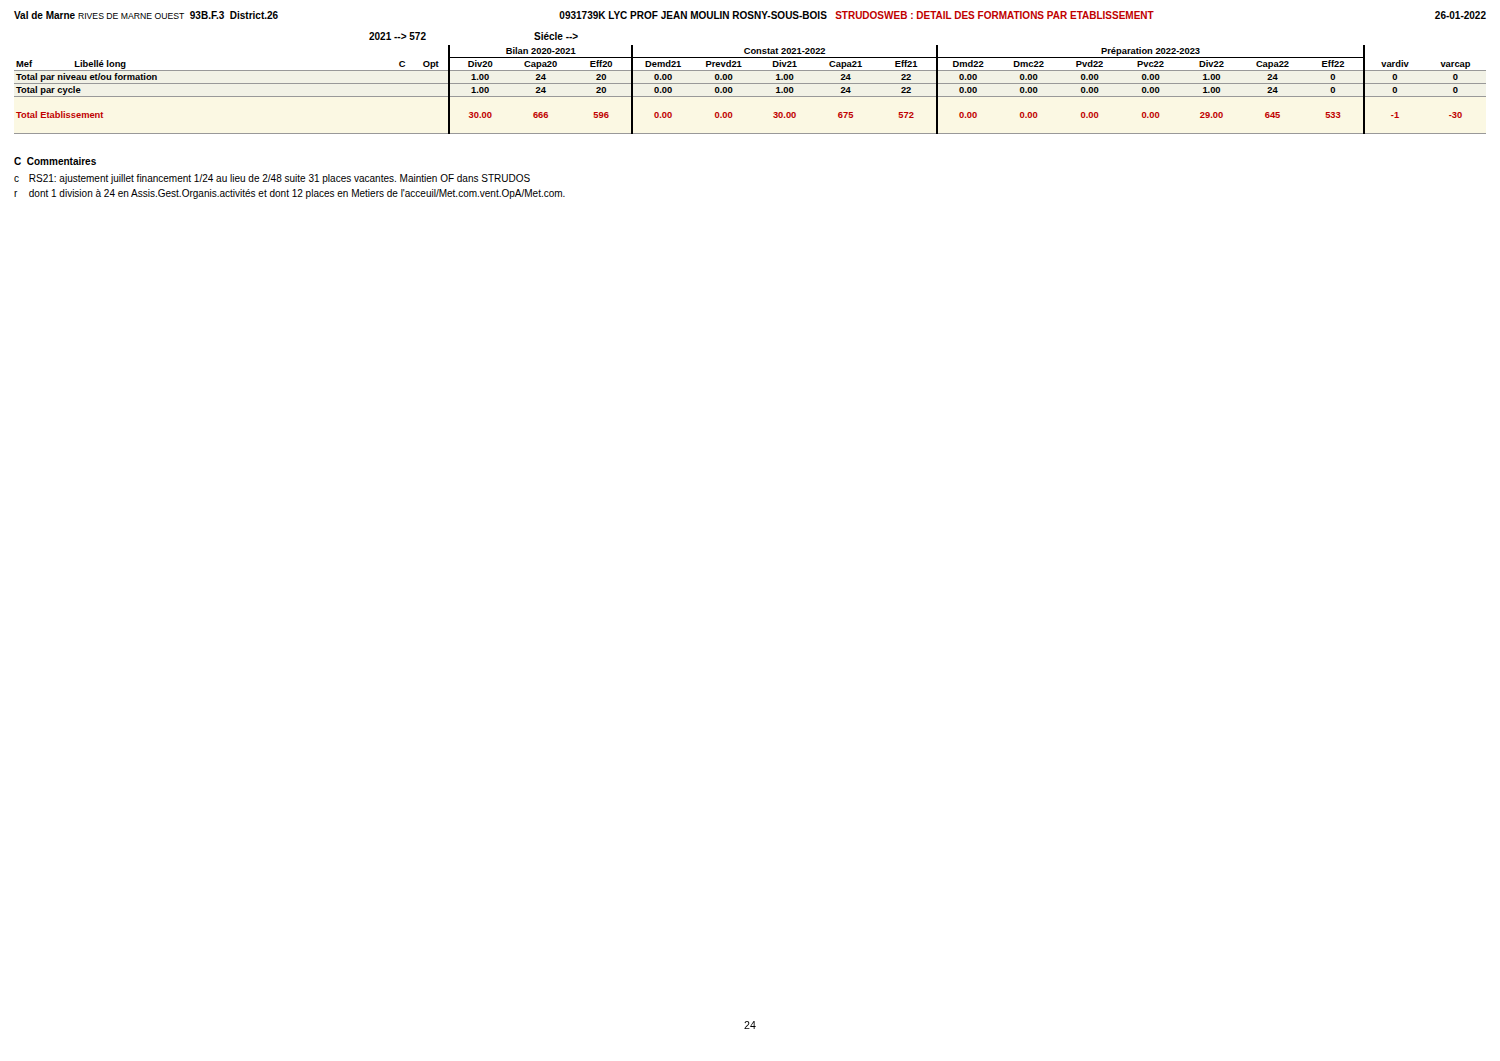Val de Marne RIVES DE MARNE OUEST 93B.F.3 District.26
0931739K LYC PROF JEAN MOULIN ROSNY-SOUS-BOIS STRUDOSWEB : DETAIL DES FORMATIONS PAR ETABLISSEMENT
26-01-2022
2021 --> 572 Siécle -->
| | Bilan 2020-2021 | Constat 2021-2022 | Préparation 2022-2023 | |
| --- | --- | --- | --- | --- |
| Mef | Libellé long | C | Opt | Div20 | Capa20 | Eff20 | Demd21 | Prevd21 | Div21 | Capa21 | Eff21 | Dmd22 | Dmc22 | Pvd22 | Pvc22 | Div22 | Capa22 | Eff22 | vardiv | varcap |
| Total par niveau et/ou formation | 1.00 | 24 | 20 | 0.00 | 0.00 | 1.00 | 24 | 22 | 0.00 | 0.00 | 0.00 | 0.00 | 1.00 | 24 | 0 | 0 | 0 |
| Total par cycle | 1.00 | 24 | 20 | 0.00 | 0.00 | 1.00 | 24 | 22 | 0.00 | 0.00 | 0.00 | 0.00 | 1.00 | 24 | 0 | 0 | 0 |
| Total Etablissement | 30.00 | 666 | 596 | 0.00 | 0.00 | 30.00 | 675 | 572 | 0.00 | 0.00 | 0.00 | 0.00 | 29.00 | 645 | 533 | -1 | -30 |
C Commentaires
c RS21: ajustement juillet financement 1/24 au lieu de 2/48 suite 31 places vacantes. Maintien OF dans STRUDOS
r dont 1 division à 24 en Assis.Gest.Organis.activités et dont 12 places en Metiers de l'acceuil/Met.com.vent.OpA/Met.com.
24